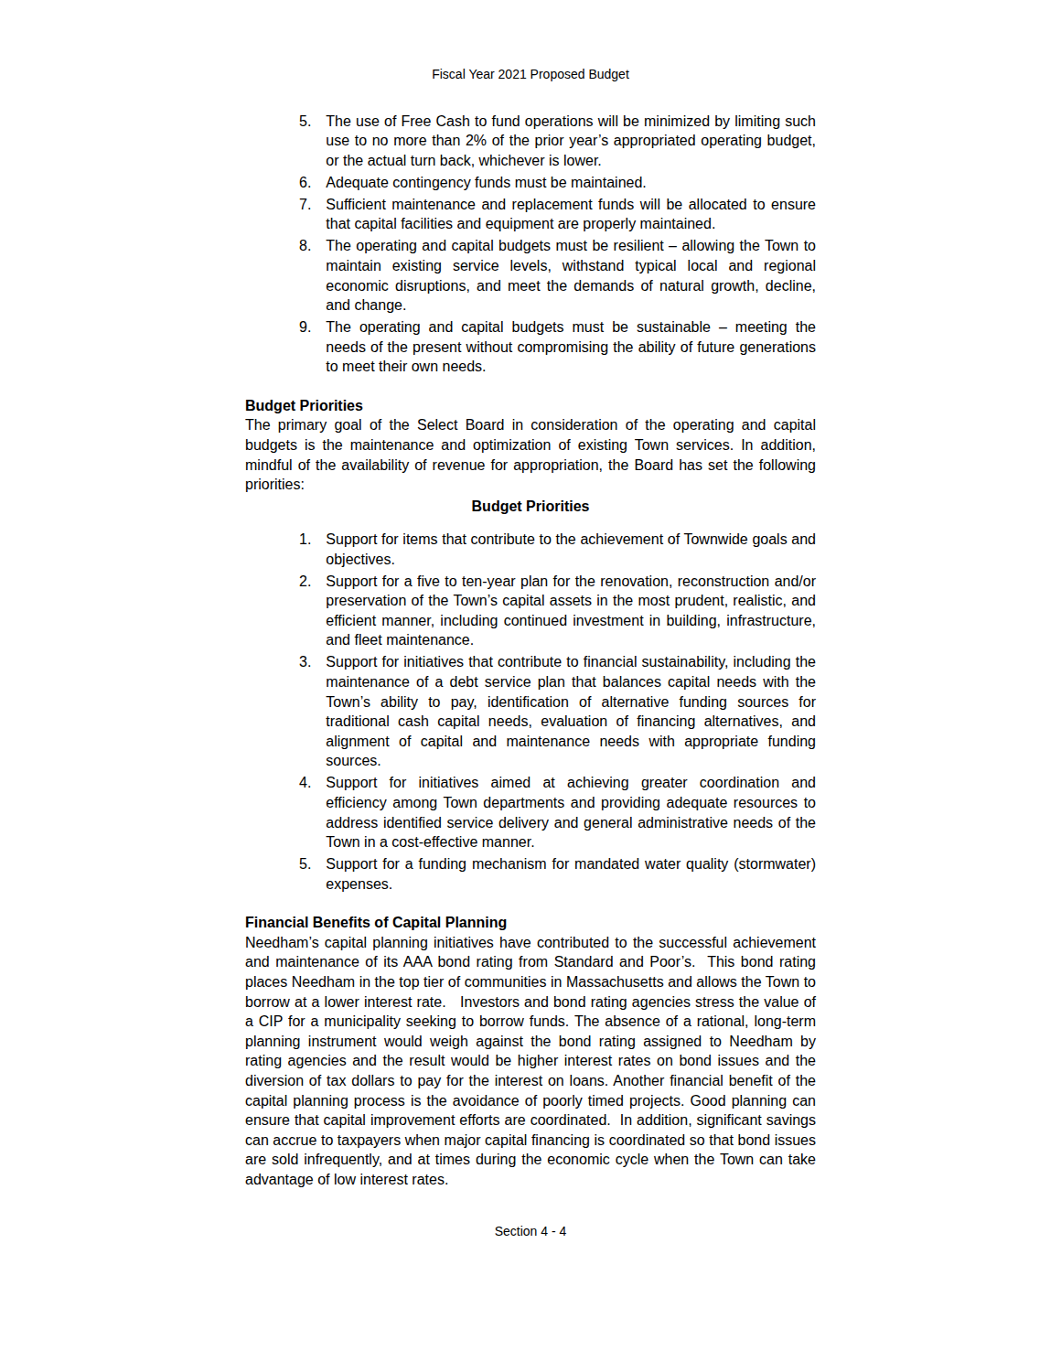Fiscal Year 2021 Proposed Budget
The use of Free Cash to fund operations will be minimized by limiting such use to no more than 2% of the prior year’s appropriated operating budget, or the actual turn back, whichever is lower.
Adequate contingency funds must be maintained.
Sufficient maintenance and replacement funds will be allocated to ensure that capital facilities and equipment are properly maintained.
The operating and capital budgets must be resilient – allowing the Town to maintain existing service levels, withstand typical local and regional economic disruptions, and meet the demands of natural growth, decline, and change.
The operating and capital budgets must be sustainable – meeting the needs of the present without compromising the ability of future generations to meet their own needs.
Budget Priorities
The primary goal of the Select Board in consideration of the operating and capital budgets is the maintenance and optimization of existing Town services. In addition, mindful of the availability of revenue for appropriation, the Board has set the following priorities:
Budget Priorities
Support for items that contribute to the achievement of Townwide goals and objectives.
Support for a five to ten-year plan for the renovation, reconstruction and/or preservation of the Town’s capital assets in the most prudent, realistic, and efficient manner, including continued investment in building, infrastructure, and fleet maintenance.
Support for initiatives that contribute to financial sustainability, including the maintenance of a debt service plan that balances capital needs with the Town’s ability to pay, identification of alternative funding sources for traditional cash capital needs, evaluation of financing alternatives, and alignment of capital and maintenance needs with appropriate funding sources.
Support for initiatives aimed at achieving greater coordination and efficiency among Town departments and providing adequate resources to address identified service delivery and general administrative needs of the Town in a cost-effective manner.
Support for a funding mechanism for mandated water quality (stormwater) expenses.
Financial Benefits of Capital Planning
Needham’s capital planning initiatives have contributed to the successful achievement and maintenance of its AAA bond rating from Standard and Poor’s. This bond rating places Needham in the top tier of communities in Massachusetts and allows the Town to borrow at a lower interest rate. Investors and bond rating agencies stress the value of a CIP for a municipality seeking to borrow funds. The absence of a rational, long-term planning instrument would weigh against the bond rating assigned to Needham by rating agencies and the result would be higher interest rates on bond issues and the diversion of tax dollars to pay for the interest on loans. Another financial benefit of the capital planning process is the avoidance of poorly timed projects. Good planning can ensure that capital improvement efforts are coordinated. In addition, significant savings can accrue to taxpayers when major capital financing is coordinated so that bond issues are sold infrequently, and at times during the economic cycle when the Town can take advantage of low interest rates.
Section 4 - 4